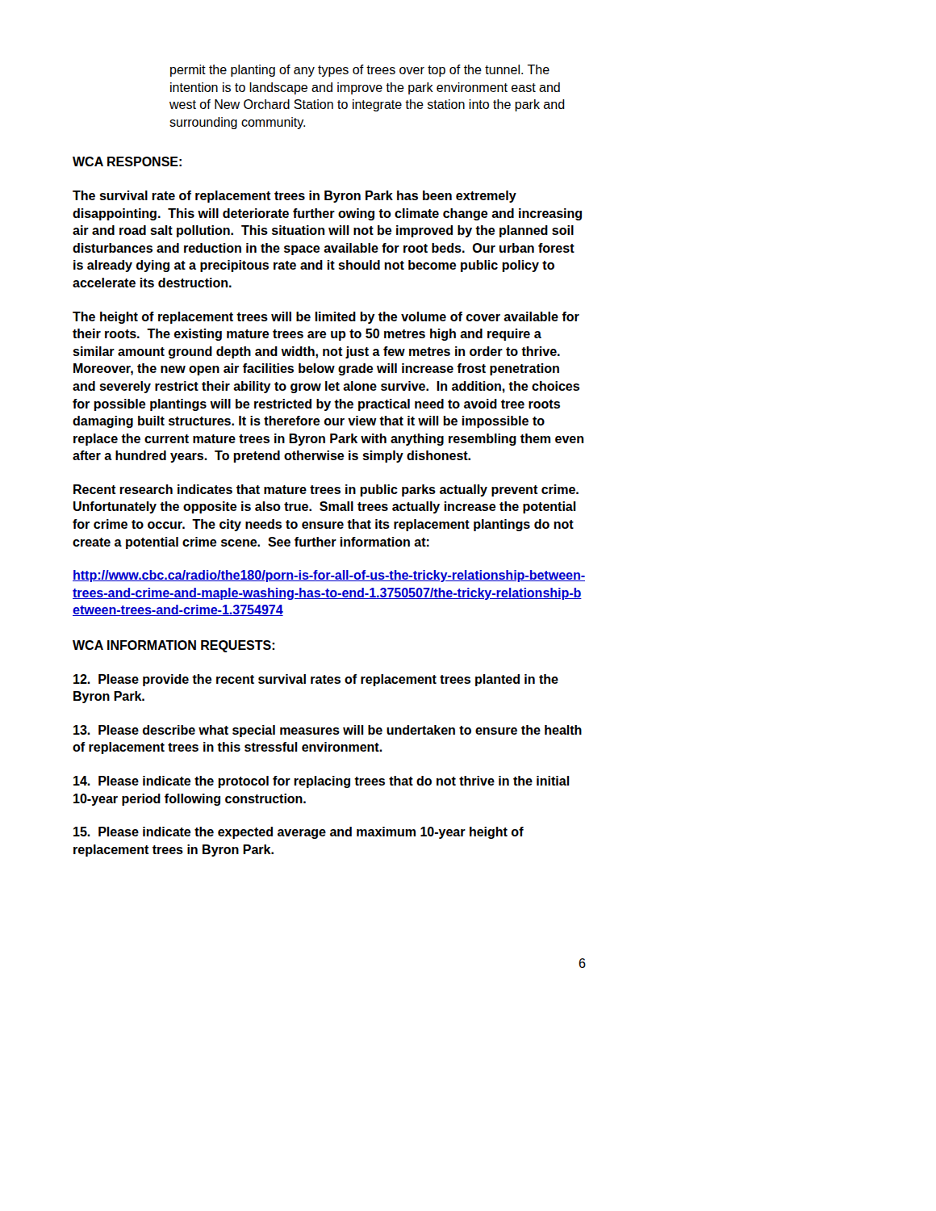permit the planting of any types of trees over top of the tunnel. The intention is to landscape and improve the park environment east and west of New Orchard Station to integrate the station into the park and surrounding community.
WCA RESPONSE:
The survival rate of replacement trees in Byron Park has been extremely disappointing. This will deteriorate further owing to climate change and increasing air and road salt pollution. This situation will not be improved by the planned soil disturbances and reduction in the space available for root beds. Our urban forest is already dying at a precipitous rate and it should not become public policy to accelerate its destruction.
The height of replacement trees will be limited by the volume of cover available for their roots. The existing mature trees are up to 50 metres high and require a similar amount ground depth and width, not just a few metres in order to thrive. Moreover, the new open air facilities below grade will increase frost penetration and severely restrict their ability to grow let alone survive. In addition, the choices for possible plantings will be restricted by the practical need to avoid tree roots damaging built structures. It is therefore our view that it will be impossible to replace the current mature trees in Byron Park with anything resembling them even after a hundred years. To pretend otherwise is simply dishonest.
Recent research indicates that mature trees in public parks actually prevent crime. Unfortunately the opposite is also true. Small trees actually increase the potential for crime to occur. The city needs to ensure that its replacement plantings do not create a potential crime scene. See further information at:
http://www.cbc.ca/radio/the180/porn-is-for-all-of-us-the-tricky-relationship-between-trees-and-crime-and-maple-washing-has-to-end-1.3750507/the-tricky-relationship-between-trees-and-crime-1.3754974
WCA INFORMATION REQUESTS:
12. Please provide the recent survival rates of replacement trees planted in the Byron Park.
13. Please describe what special measures will be undertaken to ensure the health of replacement trees in this stressful environment.
14. Please indicate the protocol for replacing trees that do not thrive in the initial 10-year period following construction.
15. Please indicate the expected average and maximum 10-year height of replacement trees in Byron Park.
6